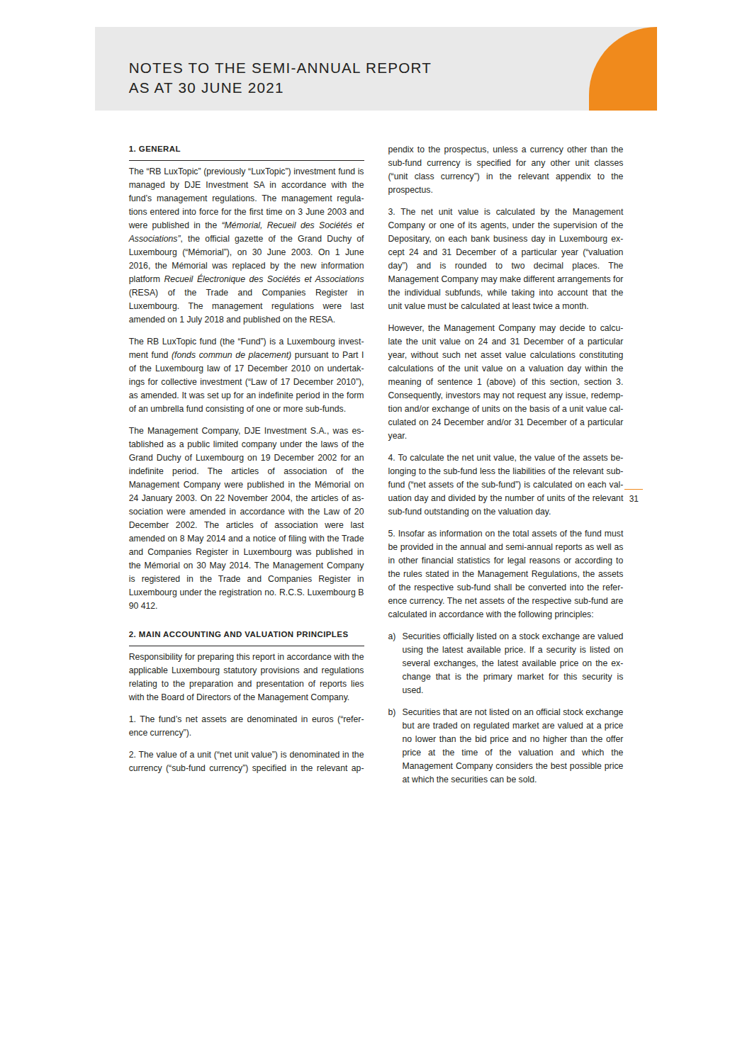Notes to the semi-annual report
as at 30 June 2021
31
1. General
The “RB LuxTopic” (previously “LuxTopic”) investment fund is managed by DJE Investment SA in accordance with the fund’s management regulations. The management regulations entered into force for the first time on 3 June 2003 and were published in the “Mémorial, Recueil des Sociétés et Associations”, the official gazette of the Grand Duchy of Luxembourg (“Mémorial”), on 30 June 2003. On 1 June 2016, the Mémorial was replaced by the new information platform Recueil Électronique des Sociétés et Associations (RESA) of the Trade and Companies Register in Luxembourg. The management regulations were last amended on 1 July 2018 and published on the RESA.
The RB LuxTopic fund (the “Fund”) is a Luxembourg investment fund (fonds commun de placement) pursuant to Part I of the Luxembourg law of 17 December 2010 on undertakings for collective investment (“Law of 17 December 2010”), as amended. It was set up for an indefinite period in the form of an umbrella fund consisting of one or more sub-funds.
The Management Company, DJE Investment S.A., was established as a public limited company under the laws of the Grand Duchy of Luxembourg on 19 December 2002 for an indefinite period. The articles of association of the Management Company were published in the Mémorial on 24 January 2003. On 22 November 2004, the articles of association were amended in accordance with the Law of 20 December 2002. The articles of association were last amended on 8 May 2014 and a notice of filing with the Trade and Companies Register in Luxembourg was published in the Mémorial on 30 May 2014. The Management Company is registered in the Trade and Companies Register in Luxembourg under the registration no. R.C.S. Luxembourg B 90 412.
2. Main accounting and valuation principles
Responsibility for preparing this report in accordance with the applicable Luxembourg statutory provisions and regulations relating to the preparation and presentation of reports lies with the Board of Directors of the Management Company.
1. The fund’s net assets are denominated in euros (“reference currency”).
2. The value of a unit (“net unit value”) is denominated in the currency (“sub-fund currency”) specified in the relevant appendix to the prospectus, unless a currency other than the sub-fund currency is specified for any other unit classes (“unit class currency”) in the relevant appendix to the prospectus.
3. The net unit value is calculated by the Management Company or one of its agents, under the supervision of the Depositary, on each bank business day in Luxembourg except 24 and 31 December of a particular year (“valuation day”) and is rounded to two decimal places. The Management Company may make different arrangements for the individual subfunds, while taking into account that the unit value must be calculated at least twice a month.
However, the Management Company may decide to calculate the unit value on 24 and 31 December of a particular year, without such net asset value calculations constituting calculations of the unit value on a valuation day within the meaning of sentence 1 (above) of this section, section 3. Consequently, investors may not request any issue, redemption and/or exchange of units on the basis of a unit value calculated on 24 December and/or 31 December of a particular year.
4. To calculate the net unit value, the value of the assets belonging to the sub-fund less the liabilities of the relevant sub-fund (“net assets of the sub-fund”) is calculated on each valuation day and divided by the number of units of the relevant sub-fund outstanding on the valuation day.
5. Insofar as information on the total assets of the fund must be provided in the annual and semi-annual reports as well as in other financial statistics for legal reasons or according to the rules stated in the Management Regulations, the assets of the respective sub-fund shall be converted into the reference currency. The net assets of the respective sub-fund are calculated in accordance with the following principles:
a) Securities officially listed on a stock exchange are valued using the latest available price. If a security is listed on several exchanges, the latest available price on the exchange that is the primary market for this security is used.
b) Securities that are not listed on an official stock exchange but are traded on regulated market are valued at a price no lower than the bid price and no higher than the offer price at the time of the valuation and which the Management Company considers the best possible price at which the securities can be sold.